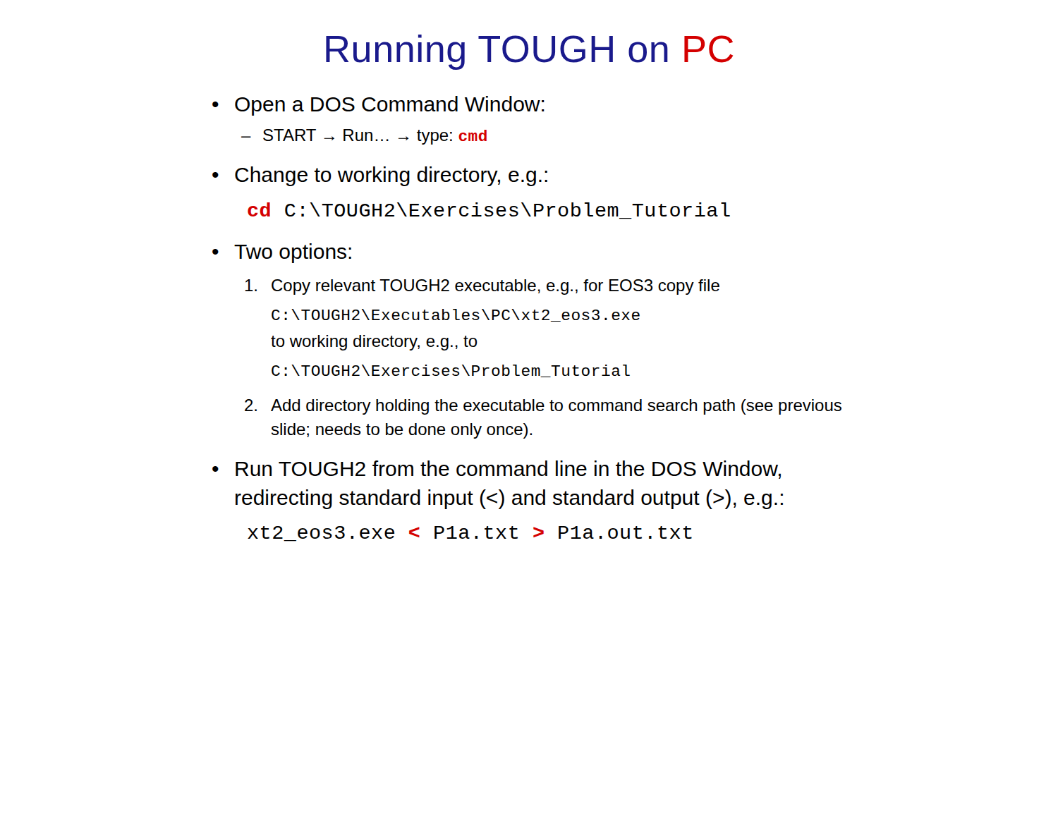Running TOUGH on PC
Open a DOS Command Window:
START → Run… → type: cmd
Change to working directory, e.g.: cd C:\TOUGH2\Exercises\Problem_Tutorial
Two options:
Copy relevant TOUGH2 executable, e.g., for EOS3 copy file C:\TOUGH2\Executables\PC\xt2_eos3.exe to working directory, e.g., to C:\TOUGH2\Exercises\Problem_Tutorial
Add directory holding the executable to command search path (see previous slide; needs to be done only once).
Run TOUGH2 from the command line in the DOS Window, redirecting standard input (<) and standard output (>), e.g.: xt2_eos3.exe < P1a.txt > P1a.out.txt